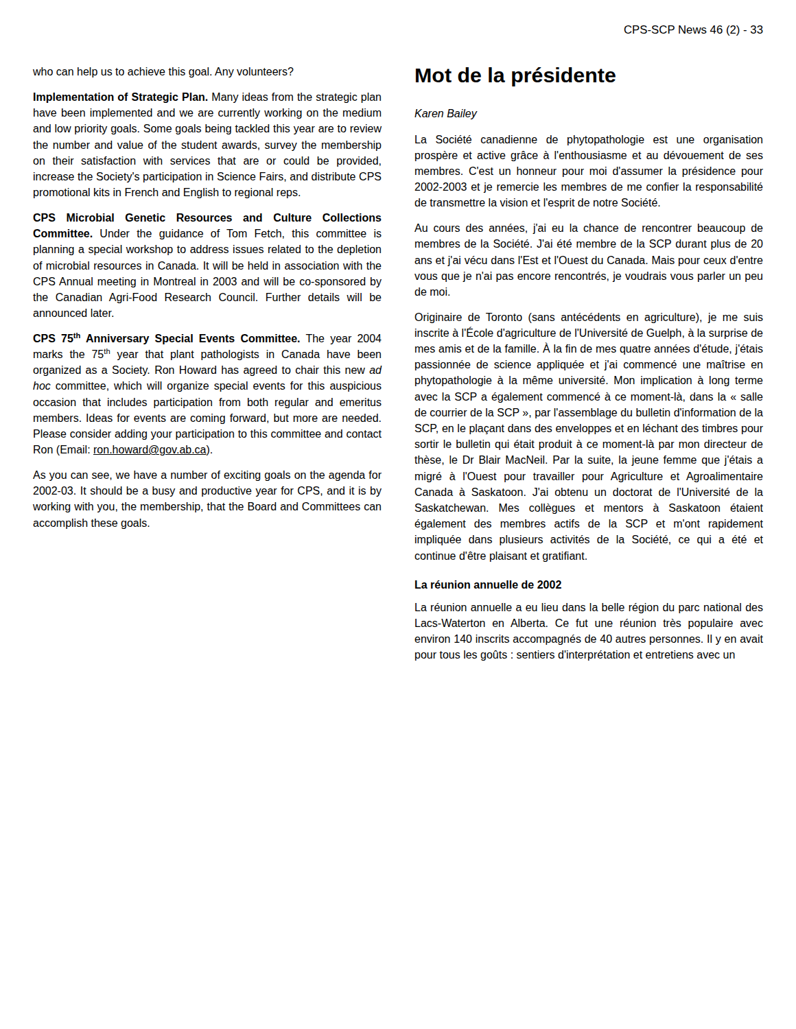CPS-SCP News 46 (2) - 33
who can help us to achieve this goal. Any volunteers?
Implementation of Strategic Plan. Many ideas from the strategic plan have been implemented and we are currently working on the medium and low priority goals. Some goals being tackled this year are to review the number and value of the student awards, survey the membership on their satisfaction with services that are or could be provided, increase the Society's participation in Science Fairs, and distribute CPS promotional kits in French and English to regional reps.
CPS Microbial Genetic Resources and Culture Collections Committee. Under the guidance of Tom Fetch, this committee is planning a special workshop to address issues related to the depletion of microbial resources in Canada. It will be held in association with the CPS Annual meeting in Montreal in 2003 and will be co-sponsored by the Canadian Agri-Food Research Council. Further details will be announced later.
CPS 75th Anniversary Special Events Committee. The year 2004 marks the 75th year that plant pathologists in Canada have been organized as a Society. Ron Howard has agreed to chair this new ad hoc committee, which will organize special events for this auspicious occasion that includes participation from both regular and emeritus members. Ideas for events are coming forward, but more are needed. Please consider adding your participation to this committee and contact Ron (Email: ron.howard@gov.ab.ca).
As you can see, we have a number of exciting goals on the agenda for 2002-03. It should be a busy and productive year for CPS, and it is by working with you, the membership, that the Board and Committees can accomplish these goals.
Mot de la présidente
Karen Bailey
La Société canadienne de phytopathologie est une organisation prospère et active grâce à l'enthousiasme et au dévouement de ses membres. C'est un honneur pour moi d'assumer la présidence pour 2002-2003 et je remercie les membres de me confier la responsabilité de transmettre la vision et l'esprit de notre Société.
Au cours des années, j'ai eu la chance de rencontrer beaucoup de membres de la Société. J'ai été membre de la SCP durant plus de 20 ans et j'ai vécu dans l'Est et l'Ouest du Canada. Mais pour ceux d'entre vous que je n'ai pas encore rencontrés, je voudrais vous parler un peu de moi.
Originaire de Toronto (sans antécédents en agriculture), je me suis inscrite à l'École d'agriculture de l'Université de Guelph, à la surprise de mes amis et de la famille. À la fin de mes quatre années d'étude, j'étais passionnée de science appliquée et j'ai commencé une maîtrise en phytopathologie à la même université. Mon implication à long terme avec la SCP a également commencé à ce moment-là, dans la « salle de courrier de la SCP », par l'assemblage du bulletin d'information de la SCP, en le plaçant dans des enveloppes et en léchant des timbres pour sortir le bulletin qui était produit à ce moment-là par mon directeur de thèse, le Dr Blair MacNeil. Par la suite, la jeune femme que j'étais a migré à l'Ouest pour travailler pour Agriculture et Agroalimentaire Canada à Saskatoon. J'ai obtenu un doctorat de l'Université de la Saskatchewan. Mes collègues et mentors à Saskatoon étaient également des membres actifs de la SCP et m'ont rapidement impliquée dans plusieurs activités de la Société, ce qui a été et continue d'être plaisant et gratifiant.
La réunion annuelle de 2002
La réunion annuelle a eu lieu dans la belle région du parc national des Lacs-Waterton en Alberta. Ce fut une réunion très populaire avec environ 140 inscrits accompagnés de 40 autres personnes. Il y en avait pour tous les goûts : sentiers d'interprétation et entretiens avec un